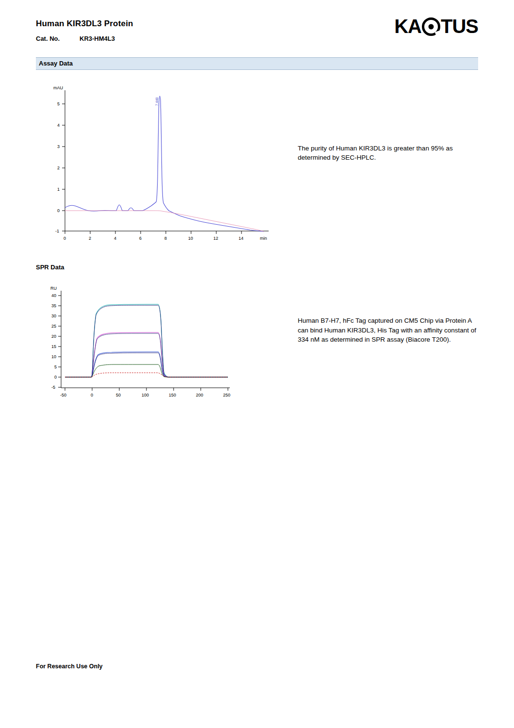Human KIR3DL3 Protein
Cat. No. KR3-HM4L3
KA TUS
Assay Data
mAU 5 4 3 2 1 0 -1 0 2 4 6 8 10 12 14 min 7.440
The purity of Human KIR3DL3 is greater than 95% as determined by SEC-HPLC.
SPR Data
RU 40 35 30 25 20 15 10 5 0 -5 -50 0 50 100 150 200 250
Human B7-H7, hFc Tag captured on CM5 Chip via Protein A can bind Human KIR3DL3, His Tag with an affinity constant of 334 nM as determined in SPR assay (Biacore T200).
For Research Use Only